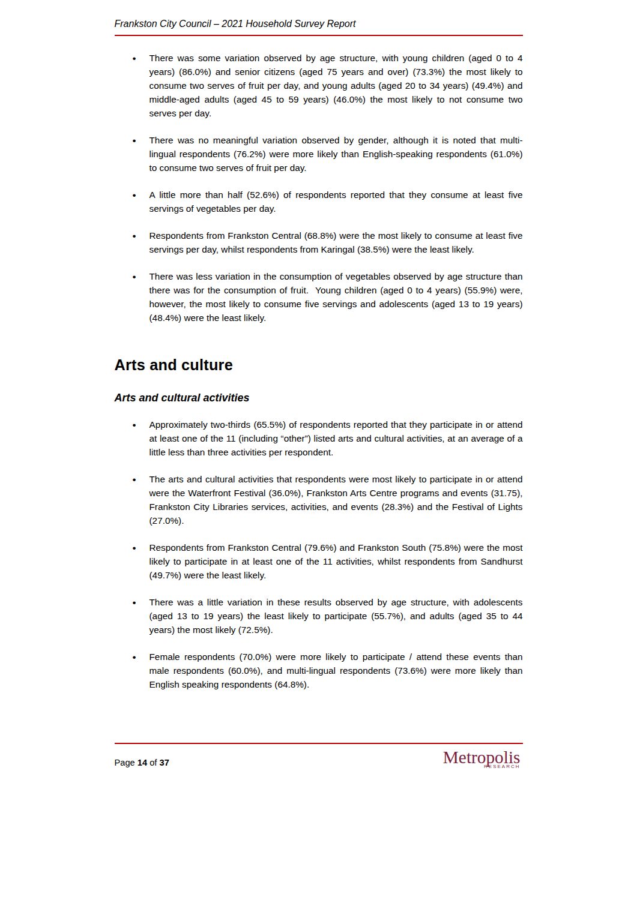Frankston City Council – 2021 Household Survey Report
There was some variation observed by age structure, with young children (aged 0 to 4 years) (86.0%) and senior citizens (aged 75 years and over) (73.3%) the most likely to consume two serves of fruit per day, and young adults (aged 20 to 34 years) (49.4%) and middle-aged adults (aged 45 to 59 years) (46.0%) the most likely to not consume two serves per day.
There was no meaningful variation observed by gender, although it is noted that multi-lingual respondents (76.2%) were more likely than English-speaking respondents (61.0%) to consume two serves of fruit per day.
A little more than half (52.6%) of respondents reported that they consume at least five servings of vegetables per day.
Respondents from Frankston Central (68.8%) were the most likely to consume at least five servings per day, whilst respondents from Karingal (38.5%) were the least likely.
There was less variation in the consumption of vegetables observed by age structure than there was for the consumption of fruit. Young children (aged 0 to 4 years) (55.9%) were, however, the most likely to consume five servings and adolescents (aged 13 to 19 years) (48.4%) were the least likely.
Arts and culture
Arts and cultural activities
Approximately two-thirds (65.5%) of respondents reported that they participate in or attend at least one of the 11 (including “other”) listed arts and cultural activities, at an average of a little less than three activities per respondent.
The arts and cultural activities that respondents were most likely to participate in or attend were the Waterfront Festival (36.0%), Frankston Arts Centre programs and events (31.75), Frankston City Libraries services, activities, and events (28.3%) and the Festival of Lights (27.0%).
Respondents from Frankston Central (79.6%) and Frankston South (75.8%) were the most likely to participate in at least one of the 11 activities, whilst respondents from Sandhurst (49.7%) were the least likely.
There was a little variation in these results observed by age structure, with adolescents (aged 13 to 19 years) the least likely to participate (55.7%), and adults (aged 35 to 44 years) the most likely (72.5%).
Female respondents (70.0%) were more likely to participate / attend these events than male respondents (60.0%), and multi-lingual respondents (73.6%) were more likely than English speaking respondents (64.8%).
Page 14 of 37
MetropolisRESEARCH